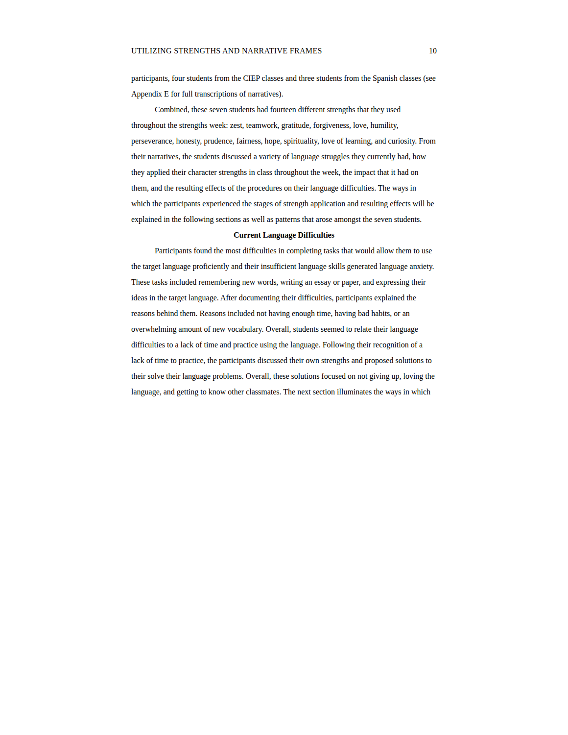Utilizing Strengths and Narrative Frames 10
participants, four students from the CIEP classes and three students from the Spanish classes (see Appendix E for full transcriptions of narratives).
Combined, these seven students had fourteen different strengths that they used throughout the strengths week: zest, teamwork, gratitude, forgiveness, love, humility, perseverance, honesty, prudence, fairness, hope, spirituality, love of learning, and curiosity. From their narratives, the students discussed a variety of language struggles they currently had, how they applied their character strengths in class throughout the week, the impact that it had on them, and the resulting effects of the procedures on their language difficulties. The ways in which the participants experienced the stages of strength application and resulting effects will be explained in the following sections as well as patterns that arose amongst the seven students.
Current Language Difficulties
Participants found the most difficulties in completing tasks that would allow them to use the target language proficiently and their insufficient language skills generated language anxiety. These tasks included remembering new words, writing an essay or paper, and expressing their ideas in the target language. After documenting their difficulties, participants explained the reasons behind them. Reasons included not having enough time, having bad habits, or an overwhelming amount of new vocabulary. Overall, students seemed to relate their language difficulties to a lack of time and practice using the language. Following their recognition of a lack of time to practice, the participants discussed their own strengths and proposed solutions to their solve their language problems. Overall, these solutions focused on not giving up, loving the language, and getting to know other classmates. The next section illuminates the ways in which